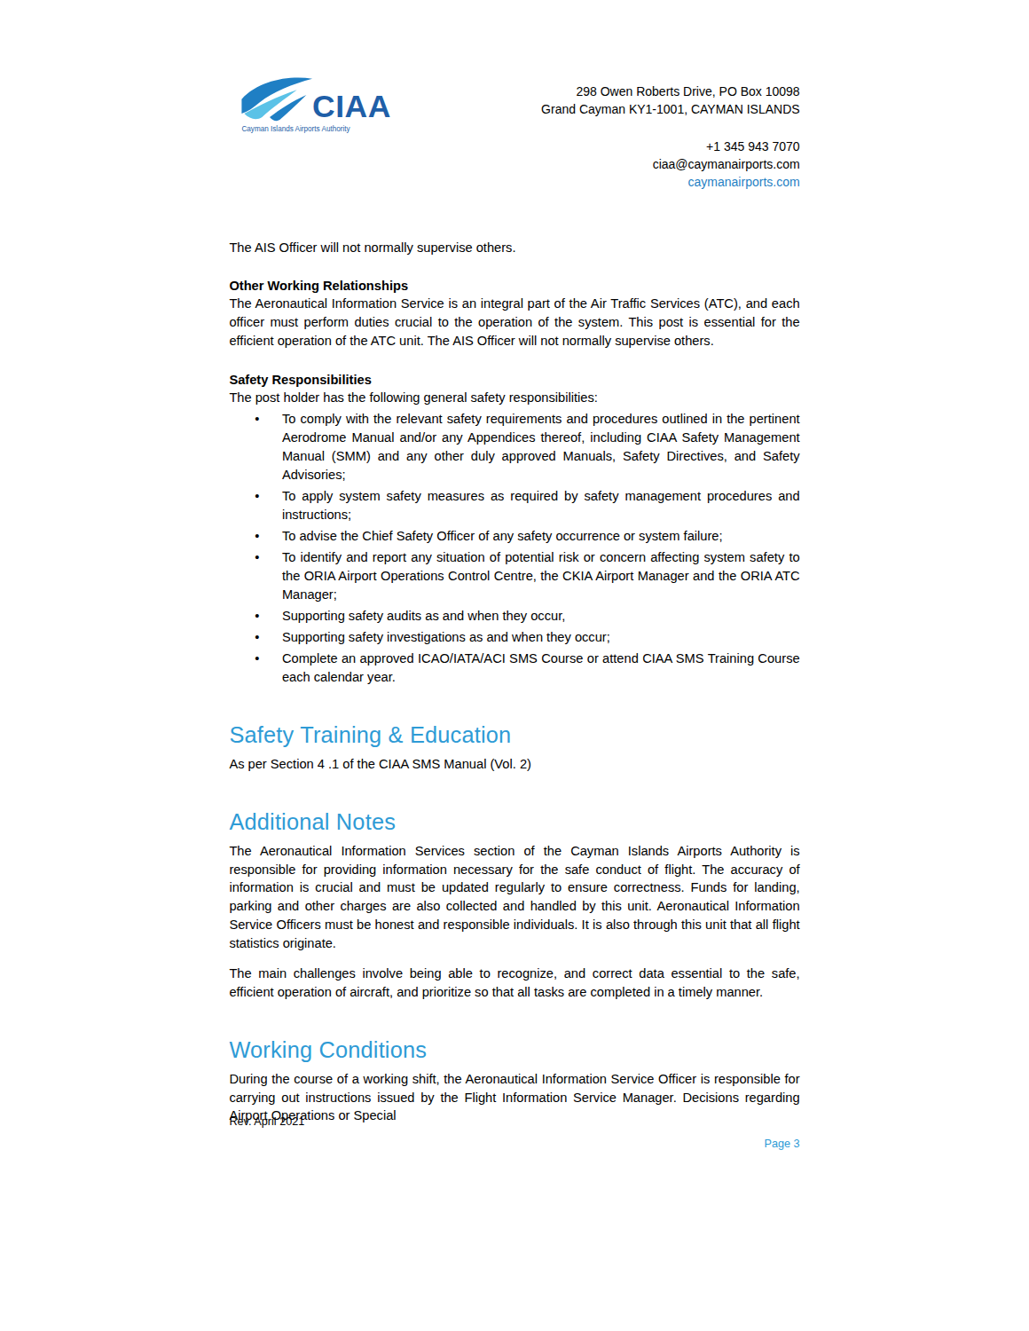CIAA Cayman Islands Airports Authority
298 Owen Roberts Drive, PO Box 10098
Grand Cayman KY1-1001, CAYMAN ISLANDS
+1 345 943 7070
ciaa@caymanairports.com
caymanairports.com
The AIS Officer will not normally supervise others.
Other Working Relationships
The Aeronautical Information Service is an integral part of the Air Traffic Services (ATC), and each officer must perform duties crucial to the operation of the system. This post is essential for the efficient operation of the ATC unit. The AIS Officer will not normally supervise others.
Safety Responsibilities
The post holder has the following general safety responsibilities:
To comply with the relevant safety requirements and procedures outlined in the pertinent Aerodrome Manual and/or any Appendices thereof, including CIAA Safety Management Manual (SMM) and any other duly approved Manuals, Safety Directives, and Safety Advisories;
To apply system safety measures as required by safety management procedures and instructions;
To advise the Chief Safety Officer of any safety occurrence or system failure;
To identify and report any situation of potential risk or concern affecting system safety to the ORIA Airport Operations Control Centre, the CKIA Airport Manager and the ORIA ATC Manager;
Supporting safety audits as and when they occur,
Supporting safety investigations as and when they occur;
Complete an approved ICAO/IATA/ACI SMS Course or attend CIAA SMS Training Course each calendar year.
Safety Training & Education
As per Section 4 .1 of the CIAA SMS Manual (Vol. 2)
Additional Notes
The Aeronautical Information Services section of the Cayman Islands Airports Authority is responsible for providing information necessary for the safe conduct of flight. The accuracy of information is crucial and must be updated regularly to ensure correctness. Funds for landing, parking and other charges are also collected and handled by this unit. Aeronautical Information Service Officers must be honest and responsible individuals. It is also through this unit that all flight statistics originate.
The main challenges involve being able to recognize, and correct data essential to the safe, efficient operation of aircraft, and prioritize so that all tasks are completed in a timely manner.
Working Conditions
During the course of a working shift, the Aeronautical Information Service Officer is responsible for carrying out instructions issued by the Flight Information Service Manager. Decisions regarding Airport Operations or Special
Rev. April 2021
Page 3